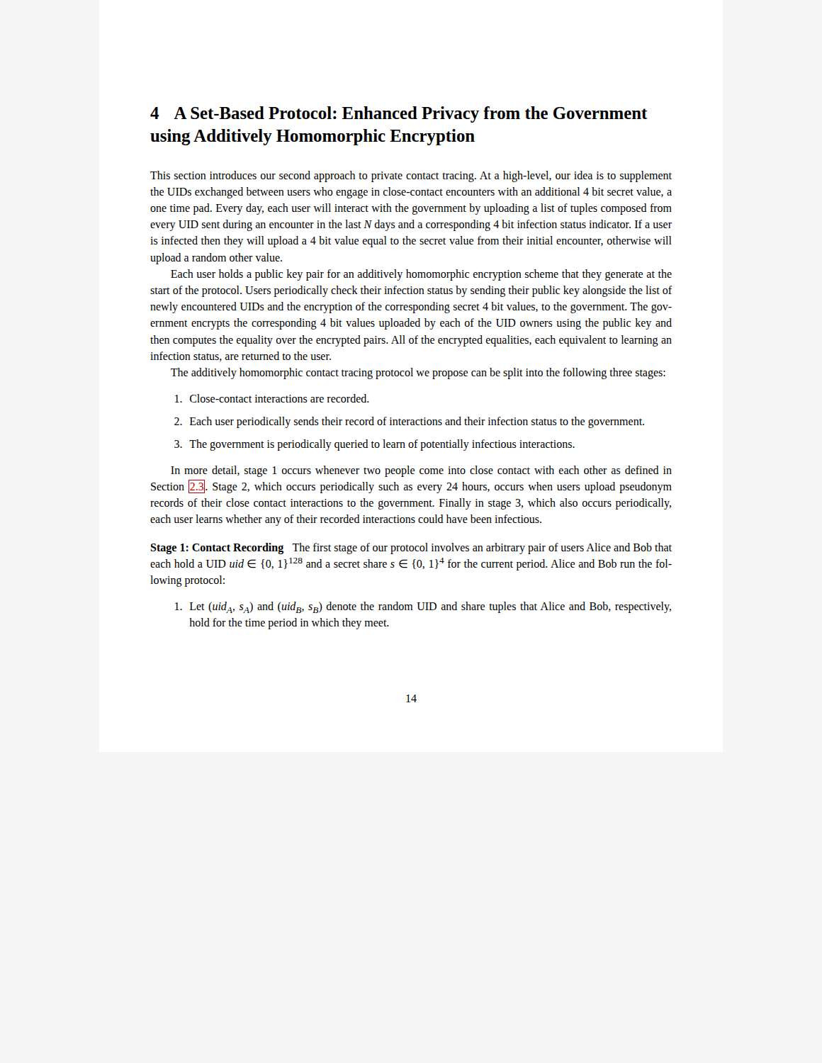4 A Set-Based Protocol: Enhanced Privacy from the Government using Additively Homomorphic Encryption
This section introduces our second approach to private contact tracing. At a high-level, our idea is to supplement the UIDs exchanged between users who engage in close-contact encounters with an additional 4 bit secret value, a one time pad. Every day, each user will interact with the government by uploading a list of tuples composed from every UID sent during an encounter in the last N days and a corresponding 4 bit infection status indicator. If a user is infected then they will upload a 4 bit value equal to the secret value from their initial encounter, otherwise will upload a random other value.
Each user holds a public key pair for an additively homomorphic encryption scheme that they generate at the start of the protocol. Users periodically check their infection status by sending their public key alongside the list of newly encountered UIDs and the encryption of the corresponding secret 4 bit values, to the government. The government encrypts the corresponding 4 bit values uploaded by each of the UID owners using the public key and then computes the equality over the encrypted pairs. All of the encrypted equalities, each equivalent to learning an infection status, are returned to the user.
The additively homomorphic contact tracing protocol we propose can be split into the following three stages:
Close-contact interactions are recorded.
Each user periodically sends their record of interactions and their infection status to the government.
The government is periodically queried to learn of potentially infectious interactions.
In more detail, stage 1 occurs whenever two people come into close contact with each other as defined in Section 2.3. Stage 2, which occurs periodically such as every 24 hours, occurs when users upload pseudonym records of their close contact interactions to the government. Finally in stage 3, which also occurs periodically, each user learns whether any of their recorded interactions could have been infectious.
Stage 1: Contact Recording The first stage of our protocol involves an arbitrary pair of users Alice and Bob that each hold a UID uid ∈ {0, 1}128 and a secret share s ∈ {0, 1}4 for the current period. Alice and Bob run the following protocol:
Let (uidA, sA) and (uidB, sB) denote the random UID and share tuples that Alice and Bob, respectively, hold for the time period in which they meet.
14